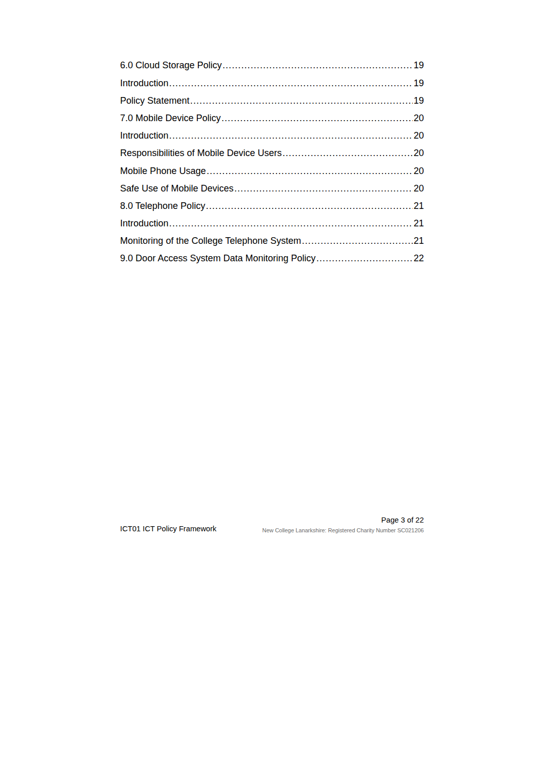6.0 Cloud Storage Policy ........................................................................................................ 19
Introduction ................................................................................................................. 19
Policy Statement ......................................................................................................... 19
7.0 Mobile Device Policy ..................................................................................................... 20
Introduction ................................................................................................................. 20
Responsibilities of Mobile Device Users ............................................................................. 20
Mobile Phone Usage ................................................................................................. 20
Safe Use of Mobile Devices ......................................................................................... 20
8.0 Telephone Policy .......................................................................................................... 21
Introduction ................................................................................................................. 21
Monitoring of the College Telephone System ..................................................................... 21
9.0 Door Access System Data Monitoring Policy .................................................................... 22
ICT01 ICT Policy Framework
Page 3 of 22 New College Lanarkshire: Registered Charity Number SC021206